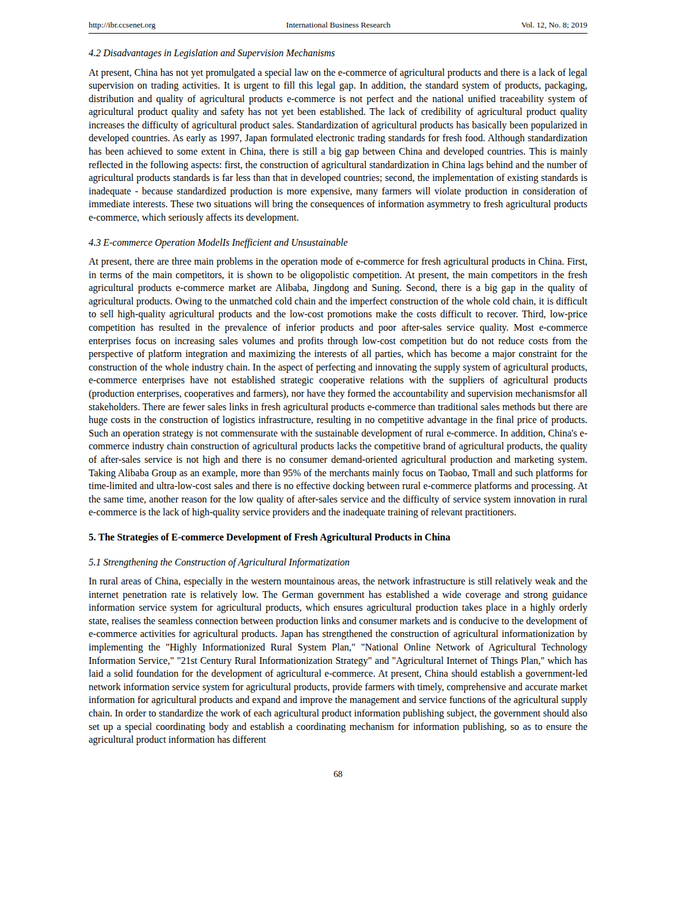http://ibr.ccsenet.org International Business Research Vol. 12, No. 8; 2019
4.2 Disadvantages in Legislation and Supervision Mechanisms
At present, China has not yet promulgated a special law on the e-commerce of agricultural products and there is a lack of legal supervision on trading activities. It is urgent to fill this legal gap. In addition, the standard system of products, packaging, distribution and quality of agricultural products e-commerce is not perfect and the national unified traceability system of agricultural product quality and safety has not yet been established. The lack of credibility of agricultural product quality increases the difficulty of agricultural product sales. Standardization of agricultural products has basically been popularized in developed countries. As early as 1997, Japan formulated electronic trading standards for fresh food. Although standardization has been achieved to some extent in China, there is still a big gap between China and developed countries. This is mainly reflected in the following aspects: first, the construction of agricultural standardization in China lags behind and the number of agricultural products standards is far less than that in developed countries; second, the implementation of existing standards is inadequate - because standardized production is more expensive, many farmers will violate production in consideration of immediate interests. These two situations will bring the consequences of information asymmetry to fresh agricultural products e-commerce, which seriously affects its development.
4.3 E-commerce Operation ModelIs Inefficient and Unsustainable
At present, there are three main problems in the operation mode of e-commerce for fresh agricultural products in China. First, in terms of the main competitors, it is shown to be oligopolistic competition. At present, the main competitors in the fresh agricultural products e-commerce market are Alibaba, Jingdong and Suning. Second, there is a big gap in the quality of agricultural products. Owing to the unmatched cold chain and the imperfect construction of the whole cold chain, it is difficult to sell high-quality agricultural products and the low-cost promotions make the costs difficult to recover. Third, low-price competition has resulted in the prevalence of inferior products and poor after-sales service quality. Most e-commerce enterprises focus on increasing sales volumes and profits through low-cost competition but do not reduce costs from the perspective of platform integration and maximizing the interests of all parties, which has become a major constraint for the construction of the whole industry chain. In the aspect of perfecting and innovating the supply system of agricultural products, e-commerce enterprises have not established strategic cooperative relations with the suppliers of agricultural products (production enterprises, cooperatives and farmers), nor have they formed the accountability and supervision mechanismsfor all stakeholders. There are fewer sales links in fresh agricultural products e-commerce than traditional sales methods but there are huge costs in the construction of logistics infrastructure, resulting in no competitive advantage in the final price of products. Such an operation strategy is not commensurate with the sustainable development of rural e-commerce. In addition, China's e-commerce industry chain construction of agricultural products lacks the competitive brand of agricultural products, the quality of after-sales service is not high and there is no consumer demand-oriented agricultural production and marketing system. Taking Alibaba Group as an example, more than 95% of the merchants mainly focus on Taobao, Tmall and such platforms for time-limited and ultra-low-cost sales and there is no effective docking between rural e-commerce platforms and processing. At the same time, another reason for the low quality of after-sales service and the difficulty of service system innovation in rural e-commerce is the lack of high-quality service providers and the inadequate training of relevant practitioners.
5. The Strategies of E-commerce Development of Fresh Agricultural Products in China
5.1 Strengthening the Construction of Agricultural Informatization
In rural areas of China, especially in the western mountainous areas, the network infrastructure is still relatively weak and the internet penetration rate is relatively low. The German government has established a wide coverage and strong guidance information service system for agricultural products, which ensures agricultural production takes place in a highly orderly state, realises the seamless connection between production links and consumer markets and is conducive to the development of e-commerce activities for agricultural products. Japan has strengthened the construction of agricultural informationization by implementing the "Highly Informationized Rural System Plan," "National Online Network of Agricultural Technology Information Service," "21st Century Rural Informationization Strategy" and "Agricultural Internet of Things Plan," which has laid a solid foundation for the development of agricultural e-commerce. At present, China should establish a government-led network information service system for agricultural products, provide farmers with timely, comprehensive and accurate market information for agricultural products and expand and improve the management and service functions of the agricultural supply chain. In order to standardize the work of each agricultural product information publishing subject, the government should also set up a special coordinating body and establish a coordinating mechanism for information publishing, so as to ensure the agricultural product information has different
68